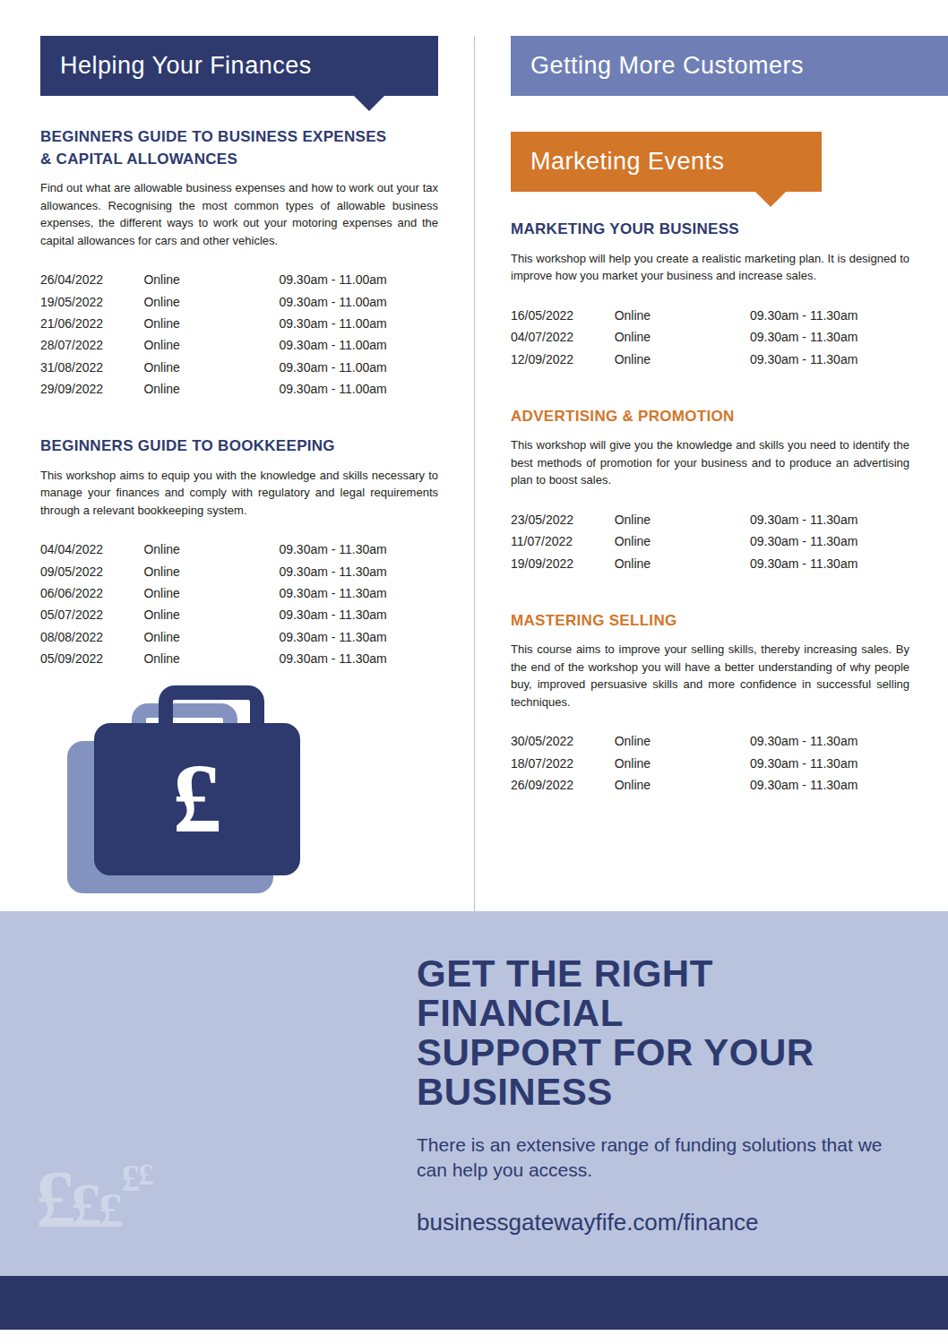Helping Your Finances
Beginners Guide to Business Expenses
& Capital Allowances
Find out what are allowable business expenses and how to work out your tax allowances. Recognising the most common types of allowable business expenses, the different ways to work out your motoring expenses and the capital allowances for cars and other vehicles.
| 26/04/2022 | Online | 09.30am - 11.00am |
| 19/05/2022 | Online | 09.30am - 11.00am |
| 21/06/2022 | Online | 09.30am - 11.00am |
| 28/07/2022 | Online | 09.30am - 11.00am |
| 31/08/2022 | Online | 09.30am - 11.00am |
| 29/09/2022 | Online | 09.30am - 11.00am |
Beginners Guide to Bookkeeping
This workshop aims to equip you with the knowledge and skills necessary to manage your finances and comply with regulatory and legal requirements through a relevant bookkeeping system.
| 04/04/2022 | Online | 09.30am - 11.30am |
| 09/05/2022 | Online | 09.30am - 11.30am |
| 06/06/2022 | Online | 09.30am - 11.30am |
| 05/07/2022 | Online | 09.30am - 11.30am |
| 08/08/2022 | Online | 09.30am - 11.30am |
| 05/09/2022 | Online | 09.30am - 11.30am |
£
Getting More Customers
Marketing Events
Marketing Your Business
This workshop will help you create a realistic marketing plan. It is designed to improve how you market your business and increase sales.
| 16/05/2022 | Online | 09.30am - 11.30am |
| 04/07/2022 | Online | 09.30am - 11.30am |
| 12/09/2022 | Online | 09.30am - 11.30am |
Advertising & Promotion
This workshop will give you the knowledge and skills you need to identify the best methods of promotion for your business and to produce an advertising plan to boost sales.
| 23/05/2022 | Online | 09.30am - 11.30am |
| 11/07/2022 | Online | 09.30am - 11.30am |
| 19/09/2022 | Online | 09.30am - 11.30am |
Mastering Selling
This course aims to improve your selling skills, thereby increasing sales. By the end of the workshop you will have a better understanding of why people buy, improved persuasive skills and more confidence in successful selling techniques.
| 30/05/2022 | Online | 09.30am - 11.30am |
| 18/07/2022 | Online | 09.30am - 11.30am |
| 26/09/2022 | Online | 09.30am - 11.30am |
£££££
GET THE RIGHT FINANCIAL
SUPPORT FOR YOUR BUSINESS
There is an extensive range of funding solutions that we can help you access.
businessgatewayfife.com/finance